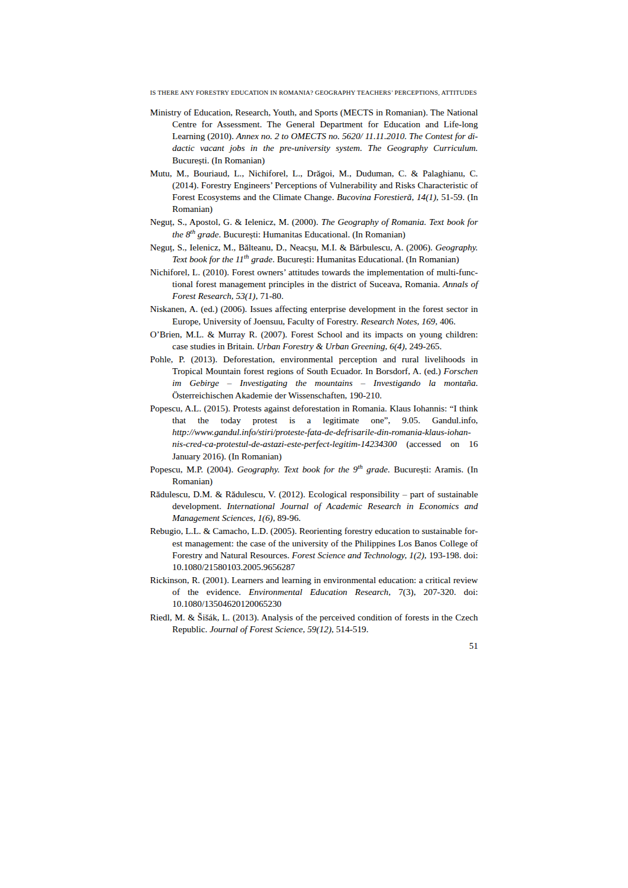IS THERE ANY FORESTRY EDUCATION IN ROMANIA? GEOGRAPHY TEACHERS’ PERCEPTIONS, ATTITUDES AND…
Ministry of Education, Research, Youth, and Sports (MECTS in Romanian). The National Centre for Assessment. The General Department for Education and Life-long Learning (2010). Annex no. 2 to OMECTS no. 5620/ 11.11.2010. The Contest for didactic vacant jobs in the pre-university system. The Geography Curriculum. București. (In Romanian)
Mutu, M., Bouriaud, L., Nichiforel, L., Drăgoi, M., Duduman, C. & Palaghianu, C. (2014). Forestry Engineers’ Perceptions of Vulnerability and Risks Characteristic of Forest Ecosystems and the Climate Change. Bucovina Forestieră, 14(1), 51-59. (In Romanian)
Neguț, S., Apostol, G. & Ielenicz, M. (2000). The Geography of Romania. Text book for the 8th grade. București: Humanitas Educational. (In Romanian)
Neguț, S., Ielenicz, M., Bălteanu, D., Neacșu, M.I. & Bărbulescu, A. (2006). Geography. Text book for the 11th grade. București: Humanitas Educational. (In Romanian)
Nichiforel, L. (2010). Forest owners’ attitudes towards the implementation of multi-functional forest management principles in the district of Suceava, Romania. Annals of Forest Research, 53(1), 71-80.
Niskanen, A. (ed.) (2006). Issues affecting enterprise development in the forest sector in Europe, University of Joensuu, Faculty of Forestry. Research Notes, 169, 406.
O’Brien, M.L. & Murray R. (2007). Forest School and its impacts on young children: case studies in Britain. Urban Forestry & Urban Greening, 6(4), 249-265.
Pohle, P. (2013). Deforestation, environmental perception and rural livelihoods in Tropical Mountain forest regions of South Ecuador. In Borsdorf, A. (ed.) Forschen im Gebirge – Investigating the mountains – Investigando la montaña. Österreichischen Akademie der Wissenschaften, 190-210.
Popescu, A.L. (2015). Protests against deforestation in Romania. Klaus Iohannis: “I think that the today protest is a legitimate one”, 9.05. Gandul.info, http://www.gandul.info/stiri/proteste-fata-de-defrisarile-din-romania-klaus-iohannis-cred-ca-protestul-de-astazi-este-perfect-legitim-14234300 (accessed on 16 January 2016). (In Romanian)
Popescu, M.P. (2004). Geography. Text book for the 9th grade. București: Aramis. (In Romanian)
Rădulescu, D.M. & Rădulescu, V. (2012). Ecological responsibility – part of sustainable development. International Journal of Academic Research in Economics and Management Sciences, 1(6), 89-96.
Rebugio, L.L. & Camacho, L.D. (2005). Reorienting forestry education to sustainable forest management: the case of the university of the Philippines Los Banos College of Forestry and Natural Resources. Forest Science and Technology, 1(2), 193-198. doi: 10.1080/21580103.2005.9656287
Rickinson, R. (2001). Learners and learning in environmental education: a critical review of the evidence. Environmental Education Research, 7(3), 207-320. doi: 10.1080/13504620120065230
Riedl, M. & Šišák, L. (2013). Analysis of the perceived condition of forests in the Czech Republic. Journal of Forest Science, 59(12), 514-519.
51